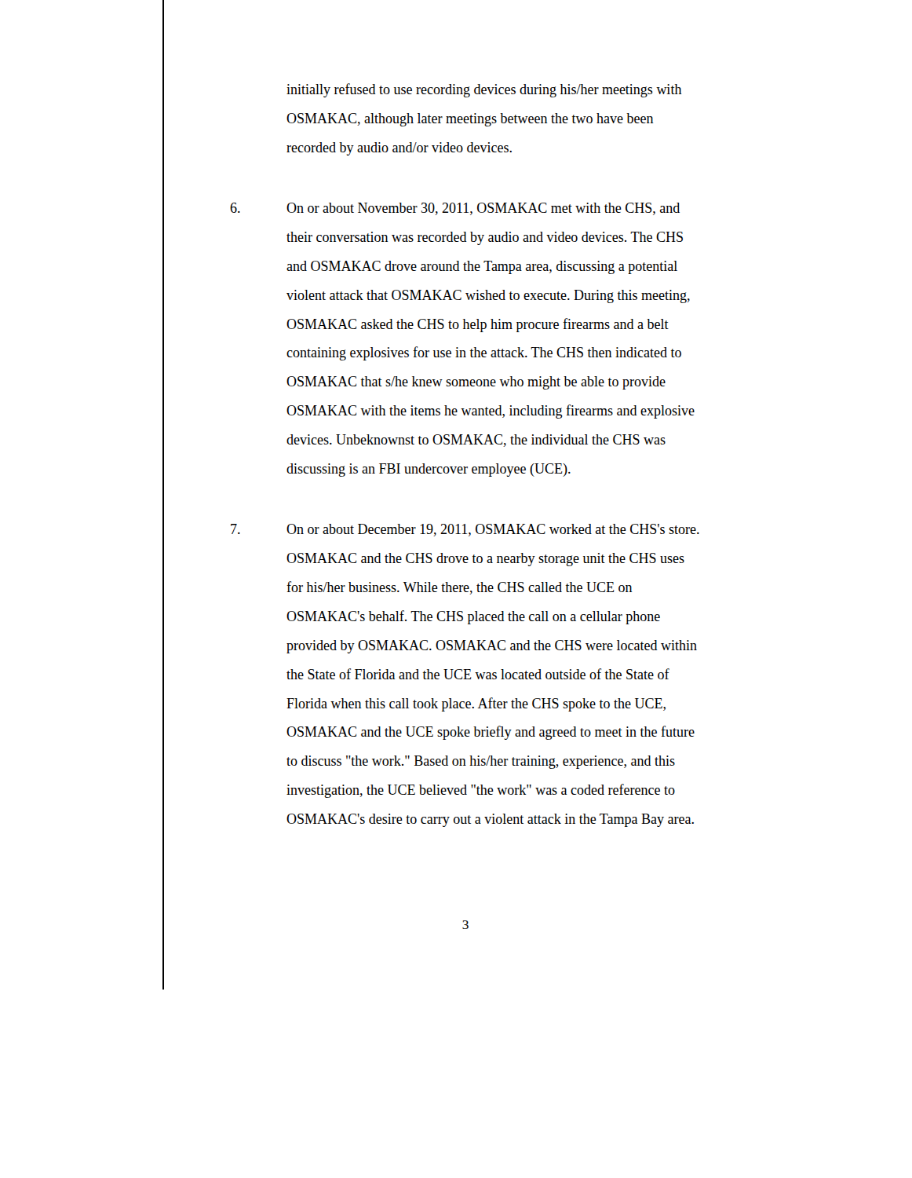initially refused to use recording devices during his/her meetings with OSMAKAC, although later meetings between the two have been recorded by audio and/or video devices.
6. On or about November 30, 2011, OSMAKAC met with the CHS, and their conversation was recorded by audio and video devices. The CHS and OSMAKAC drove around the Tampa area, discussing a potential violent attack that OSMAKAC wished to execute. During this meeting, OSMAKAC asked the CHS to help him procure firearms and a belt containing explosives for use in the attack. The CHS then indicated to OSMAKAC that s/he knew someone who might be able to provide OSMAKAC with the items he wanted, including firearms and explosive devices. Unbeknownst to OSMAKAC, the individual the CHS was discussing is an FBI undercover employee (UCE).
7. On or about December 19, 2011, OSMAKAC worked at the CHS's store. OSMAKAC and the CHS drove to a nearby storage unit the CHS uses for his/her business. While there, the CHS called the UCE on OSMAKAC's behalf. The CHS placed the call on a cellular phone provided by OSMAKAC. OSMAKAC and the CHS were located within the State of Florida and the UCE was located outside of the State of Florida when this call took place. After the CHS spoke to the UCE, OSMAKAC and the UCE spoke briefly and agreed to meet in the future to discuss "the work." Based on his/her training, experience, and this investigation, the UCE believed "the work" was a coded reference to OSMAKAC's desire to carry out a violent attack in the Tampa Bay area.
3